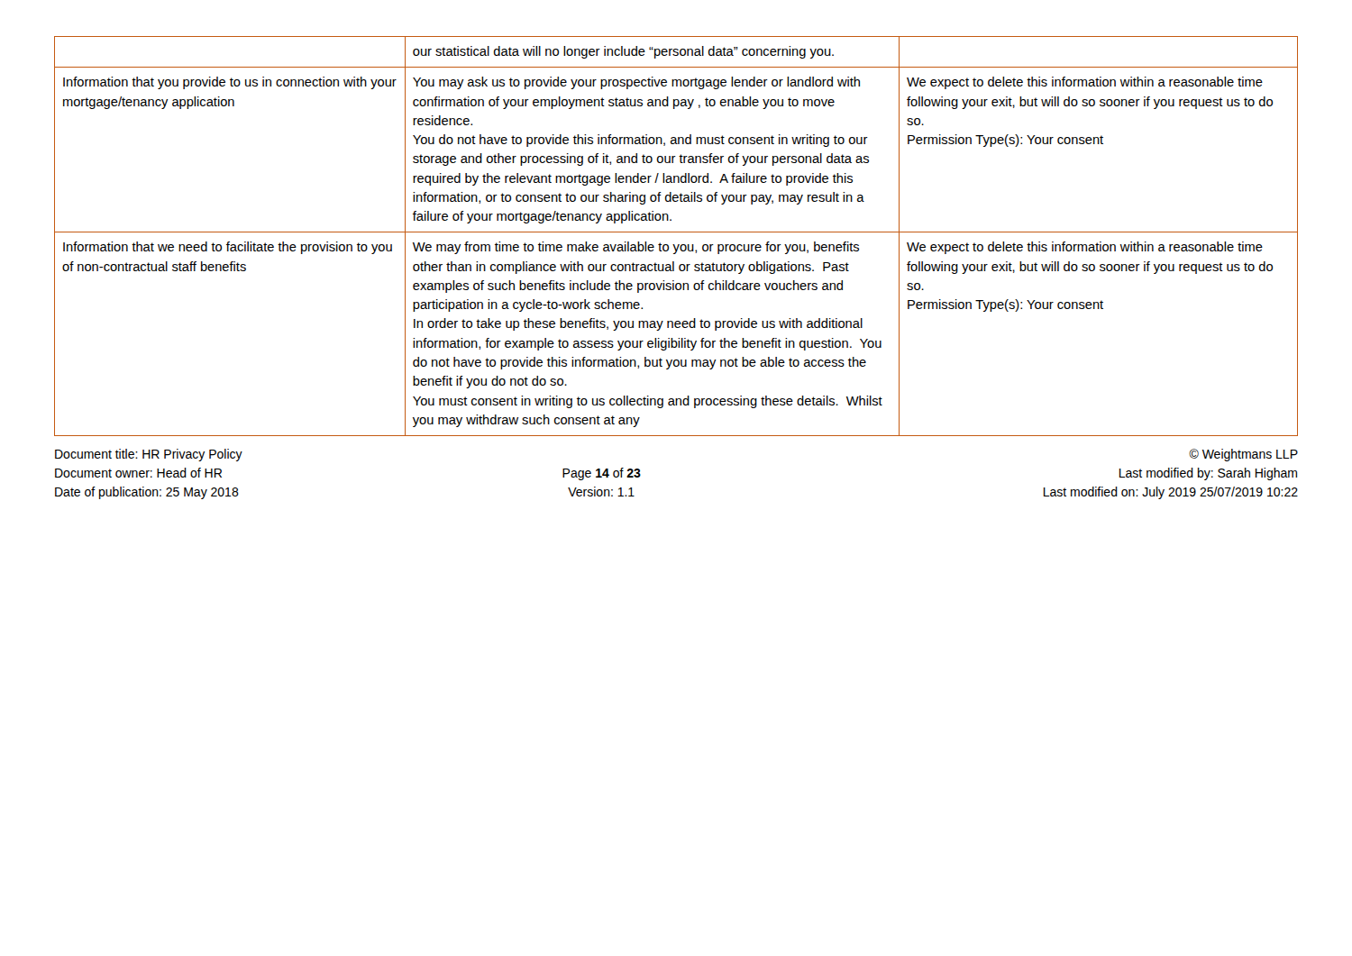| | our statistical data will no longer include “personal data” concerning you. | |
| Information that you provide to us in connection with your mortgage/tenancy application | You may ask us to provide your prospective mortgage lender or landlord with confirmation of your employment status and pay , to enable you to move residence. You do not have to provide this information, and must consent in writing to our storage and other processing of it, and to our transfer of your personal data as required by the relevant mortgage lender / landlord. A failure to provide this information, or to consent to our sharing of details of your pay, may result in a failure of your mortgage/tenancy application. | We expect to delete this information within a reasonable time following your exit, but will do so sooner if you request us to do so. Permission Type(s): Your consent |
| Information that we need to facilitate the provision to you of non-contractual staff benefits | We may from time to time make available to you, or procure for you, benefits other than in compliance with our contractual or statutory obligations. Past examples of such benefits include the provision of childcare vouchers and participation in a cycle-to-work scheme. In order to take up these benefits, you may need to provide us with additional information, for example to assess your eligibility for the benefit in question. You do not have to provide this information, but you may not be able to access the benefit if you do not do so. You must consent in writing to us collecting and processing these details. Whilst you may withdraw such consent at any | We expect to delete this information within a reasonable time following your exit, but will do so sooner if you request us to do so. Permission Type(s): Your consent |
| Document title: HR Privacy Policy | | © Weightmans LLP |
| Document owner: Head of HR | Page 14 of 23 | Last modified by: Sarah Higham |
| Date of publication: 25 May 2018 | Version: 1.1 | Last modified on: July 2019 25/07/2019 10:22 |